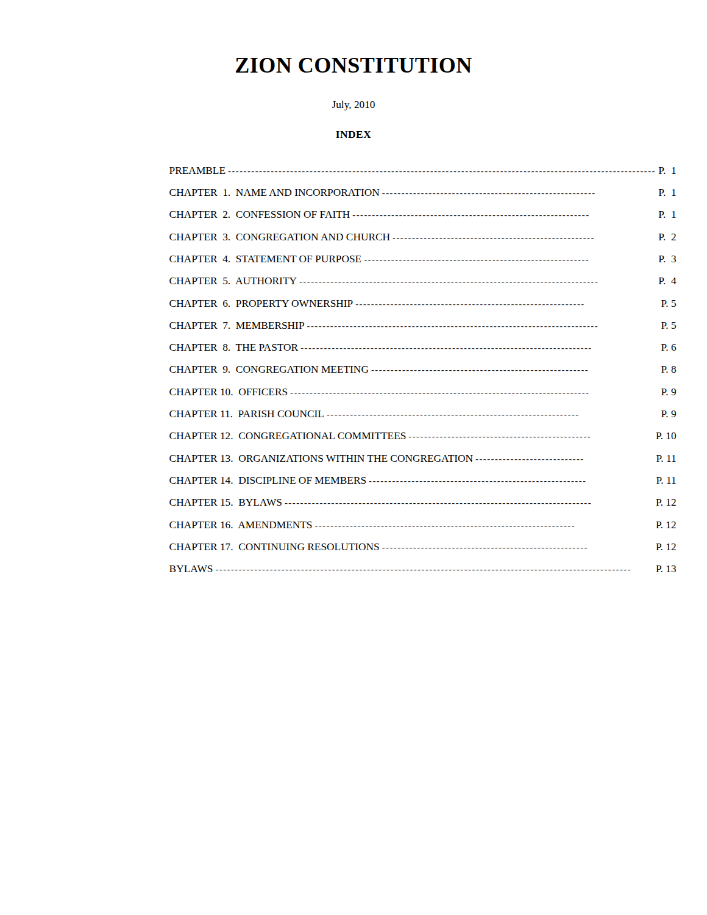ZION CONSTITUTION
July, 2010
INDEX
| PREAMBLE -------------------------------------------------------------------------------------------------------------- | P. 1 |
| CHAPTER 1. NAME AND INCORPORATION ------------------------------------------------------- | P. 1 |
| CHAPTER 2. CONFESSION OF FAITH ------------------------------------------------------------- | P. 1 |
| CHAPTER 3. CONGREGATION AND CHURCH ---------------------------------------------------- | P. 2 |
| CHAPTER 4. STATEMENT OF PURPOSE ---------------------------------------------------------- | P. 3 |
| CHAPTER 5. AUTHORITY ----------------------------------------------------------------------------- | P. 4 |
| CHAPTER 6. PROPERTY OWNERSHIP ----------------------------------------------------------- | P. 5 |
| CHAPTER 7. MEMBERSHIP --------------------------------------------------------------------------- | P. 5 |
| CHAPTER 8. THE PASTOR --------------------------------------------------------------------------- | P. 6 |
| CHAPTER 9. CONGREGATION MEETING -------------------------------------------------------- | P. 8 |
| CHAPTER 10. OFFICERS ----------------------------------------------------------------------------- | P. 9 |
| CHAPTER 11. PARISH COUNCIL ----------------------------------------------------------------- | P. 9 |
| CHAPTER 12. CONGREGATIONAL COMMITTEES ----------------------------------------------- | P. 10 |
| CHAPTER 13. ORGANIZATIONS WITHIN THE CONGREGATION ---------------------------- | P. 11 |
| CHAPTER 14. DISCIPLINE OF MEMBERS -------------------------------------------------------- | P. 11 |
| CHAPTER 15. BYLAWS ------------------------------------------------------------------------------- | P. 12 |
| CHAPTER 16. AMENDMENTS ------------------------------------------------------------------- | P. 12 |
| CHAPTER 17. CONTINUING RESOLUTIONS ----------------------------------------------------- | P. 12 |
| BYLAWS ----------------------------------------------------------------------------------------------------------- | P. 13 |